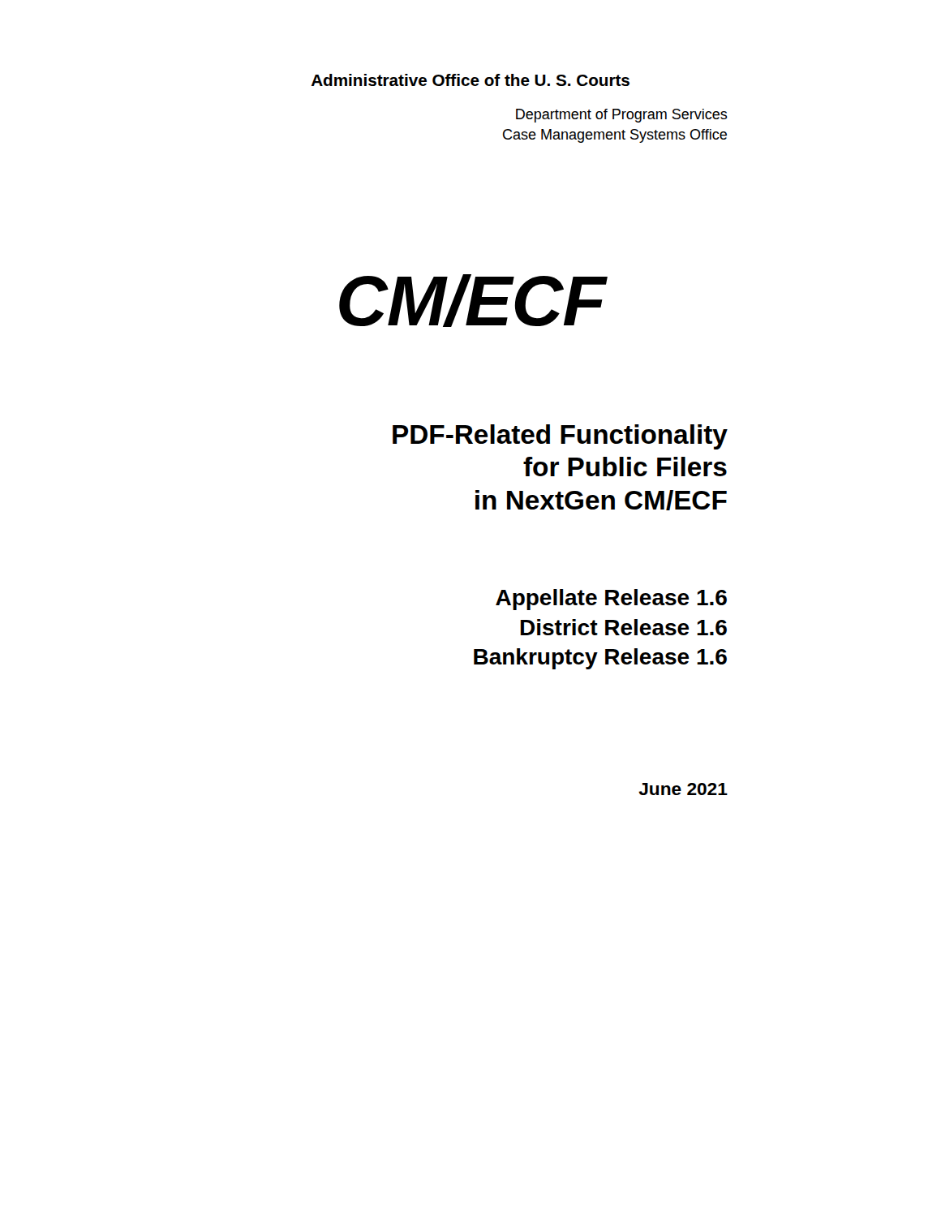Administrative Office of the U. S. Courts
Department of Program Services
Case Management Systems Office
CM/ECF
PDF-Related Functionality
for Public Filers
in NextGen CM/ECF
Appellate Release 1.6
District Release 1.6
Bankruptcy Release 1.6
June 2021